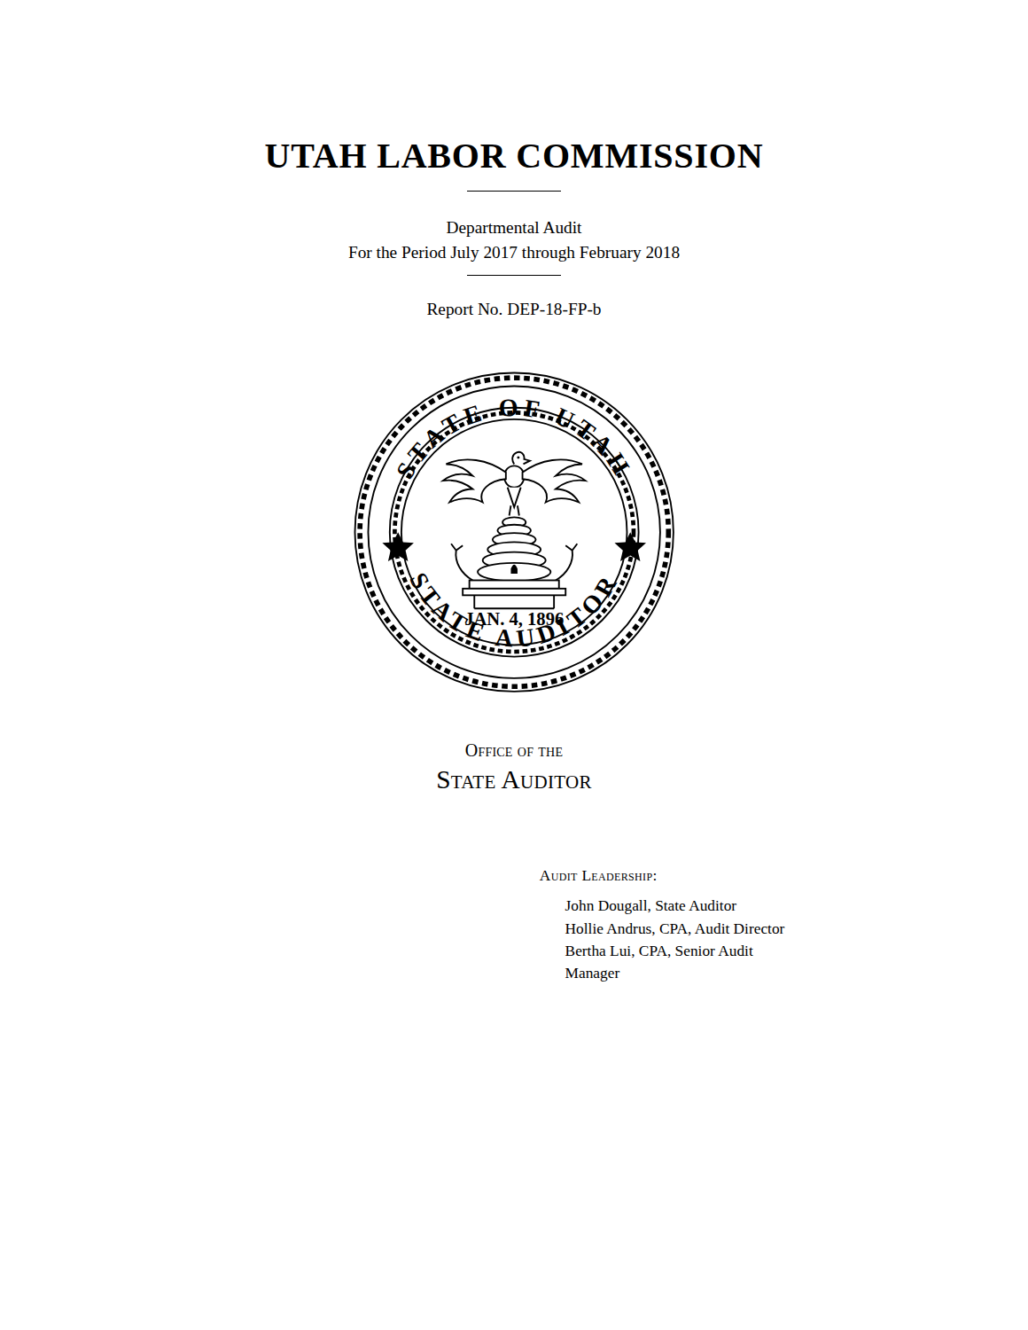UTAH LABOR COMMISSION
Departmental Audit
For the Period July 2017 through February 2018
Report No. DEP-18-FP-b
STATE OF UTAH STATE AUDITOR JAN. 4, 1896
Office of the
State Auditor
Audit Leadership:
John Dougall, State Auditor
Hollie Andrus, CPA, Audit Director
Bertha Lui, CPA, Senior Audit Manager